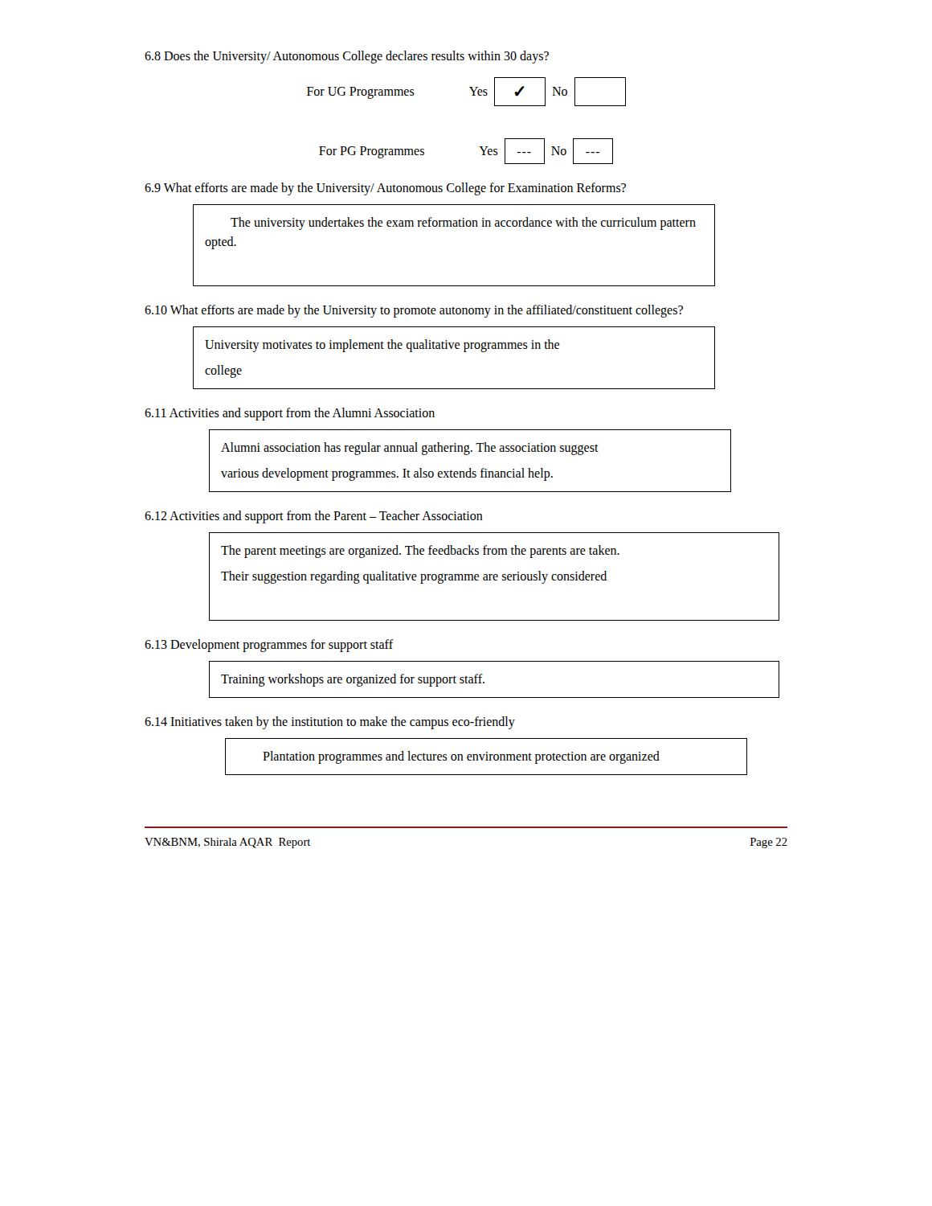6.8 Does the University/ Autonomous College declares results within 30 days?
For UG Programmes Yes ✓ No
For PG Programmes Yes --- No ---
6.9 What efforts are made by the University/ Autonomous College for Examination Reforms?
The university undertakes the exam reformation in accordance with the curriculum pattern opted.
6.10 What efforts are made by the University to promote autonomy in the affiliated/constituent colleges?
University motivates to implement the qualitative programmes in the
college
6.11 Activities and support from the Alumni Association
Alumni association has regular annual gathering. The association suggest
various development programmes. It also extends financial help.
6.12 Activities and support from the Parent – Teacher Association
The parent meetings are organized. The feedbacks from the parents are taken.
Their suggestion regarding qualitative programme are seriously considered
6.13 Development programmes for support staff
Training workshops are organized for support staff.
6.14 Initiatives taken by the institution to make the campus eco-friendly
Plantation programmes and lectures on environment protection are organized
VN&BNM, Shirala AQAR Report Page 22